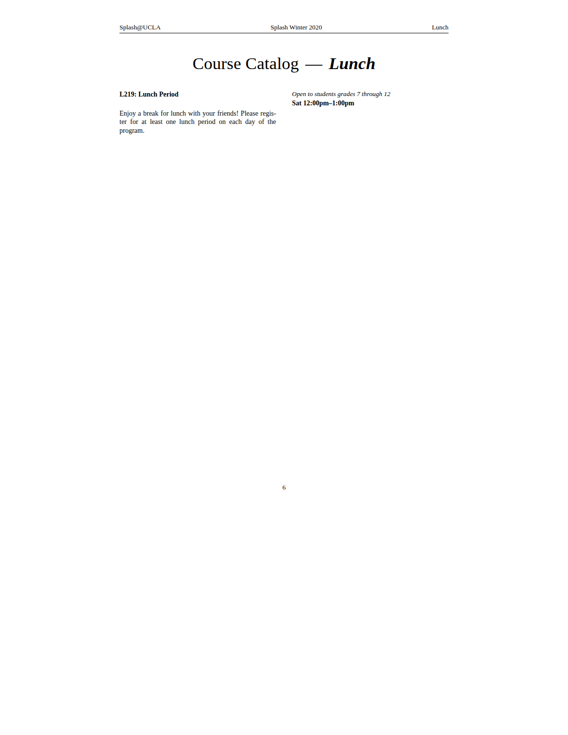Splash@UCLA
Splash Winter 2020
Lunch
Course Catalog — Lunch
L219: Lunch Period
Enjoy a break for lunch with your friends! Please register for at least one lunch period on each day of the program.
Open to students grades 7 through 12
Sat 12:00pm–1:00pm
6